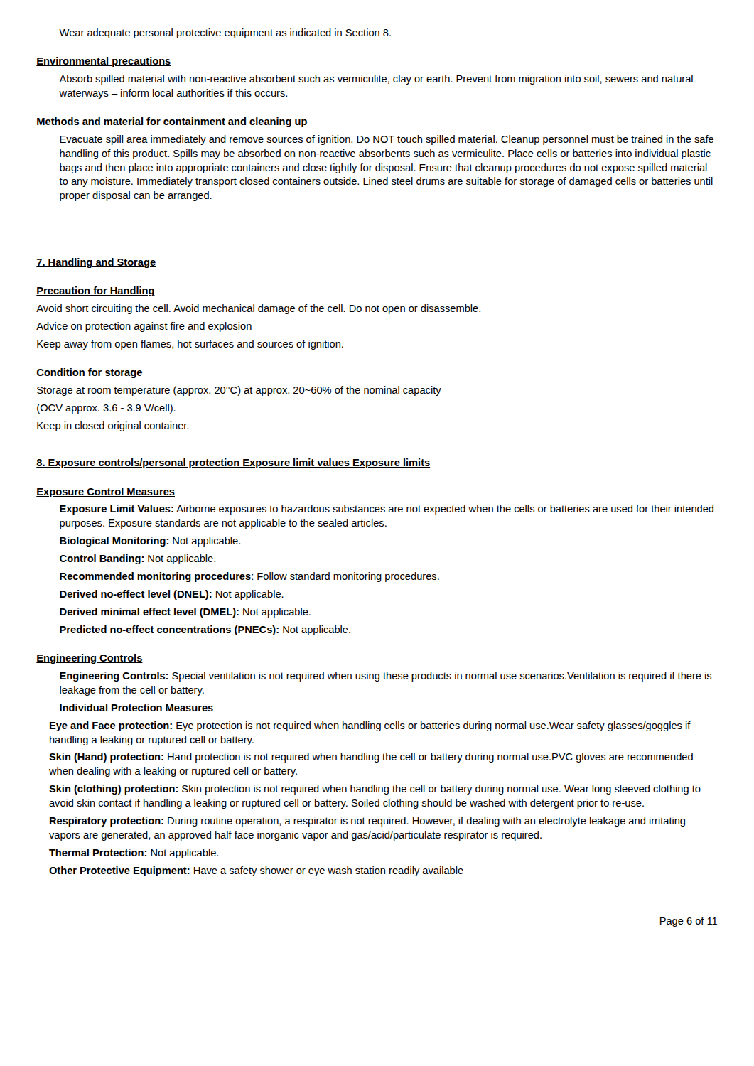Wear adequate personal protective equipment as indicated in Section 8.
Environmental precautions
Absorb spilled material with non-reactive absorbent such as vermiculite, clay or earth. Prevent from migration into soil, sewers and natural waterways – inform local authorities if this occurs.
Methods and material for containment and cleaning up
Evacuate spill area immediately and remove sources of ignition. Do NOT touch spilled material. Cleanup personnel must be trained in the safe handling of this product. Spills may be absorbed on non-reactive absorbents such as vermiculite. Place cells or batteries into individual plastic bags and then place into appropriate containers and close tightly for disposal. Ensure that cleanup procedures do not expose spilled material to any moisture. Immediately transport closed containers outside. Lined steel drums are suitable for storage of damaged cells or batteries until proper disposal can be arranged.
7. Handling and Storage
Precaution for Handling
Avoid short circuiting the cell. Avoid mechanical damage of the cell. Do not open or disassemble.
Advice on protection against fire and explosion
Keep away from open flames, hot surfaces and sources of ignition.
Condition for storage
Storage at room temperature (approx. 20°C) at approx. 20~60% of the nominal capacity
(OCV approx. 3.6 - 3.9 V/cell).
Keep in closed original container.
8. Exposure controls/personal protection Exposure limit values Exposure limits
Exposure Control Measures
Exposure Limit Values: Airborne exposures to hazardous substances are not expected when the cells or batteries are used for their intended purposes. Exposure standards are not applicable to the sealed articles.
Biological Monitoring: Not applicable.
Control Banding: Not applicable.
Recommended monitoring procedures: Follow standard monitoring procedures.
Derived no-effect level (DNEL): Not applicable.
Derived minimal effect level (DMEL): Not applicable.
Predicted no-effect concentrations (PNECs): Not applicable.
Engineering Controls
Engineering Controls: Special ventilation is not required when using these products in normal use scenarios.Ventilation is required if there is leakage from the cell or battery.
Individual Protection Measures
Eye and Face protection: Eye protection is not required when handling cells or batteries during normal use.Wear safety glasses/goggles if handling a leaking or ruptured cell or battery.
Skin (Hand) protection: Hand protection is not required when handling the cell or battery during normal use.PVC gloves are recommended when dealing with a leaking or ruptured cell or battery.
Skin (clothing) protection: Skin protection is not required when handling the cell or battery during normal use. Wear long sleeved clothing to avoid skin contact if handling a leaking or ruptured cell or battery. Soiled clothing should be washed with detergent prior to re-use.
Respiratory protection: During routine operation, a respirator is not required. However, if dealing with an electrolyte leakage and irritating vapors are generated, an approved half face inorganic vapor and gas/acid/particulate respirator is required.
Thermal Protection: Not applicable.
Other Protective Equipment: Have a safety shower or eye wash station readily available
Page 6 of 11